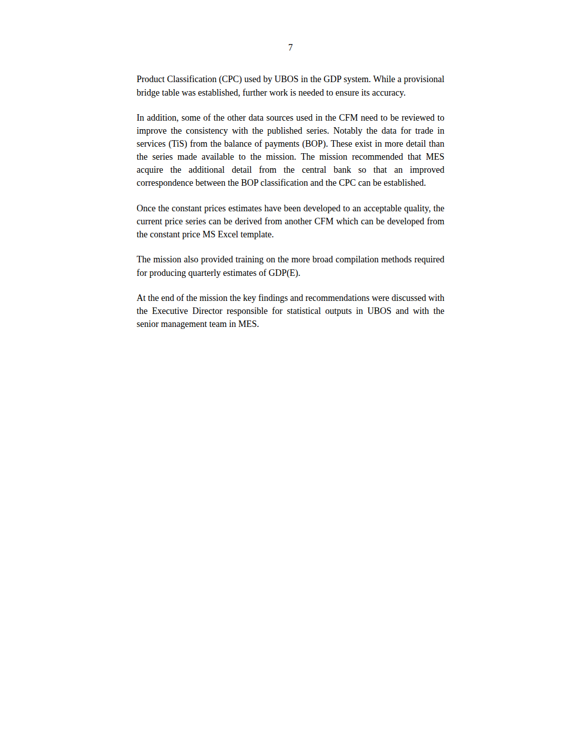7
Product Classification (CPC) used by UBOS in the GDP system. While a provisional bridge table was established, further work is needed to ensure its accuracy.
In addition, some of the other data sources used in the CFM need to be reviewed to improve the consistency with the published series. Notably the data for trade in services (TiS) from the balance of payments (BOP). These exist in more detail than the series made available to the mission. The mission recommended that MES acquire the additional detail from the central bank so that an improved correspondence between the BOP classification and the CPC can be established.
Once the constant prices estimates have been developed to an acceptable quality, the current price series can be derived from another CFM which can be developed from the constant price MS Excel template.
The mission also provided training on the more broad compilation methods required for producing quarterly estimates of GDP(E).
At the end of the mission the key findings and recommendations were discussed with the Executive Director responsible for statistical outputs in UBOS and with the senior management team in MES.